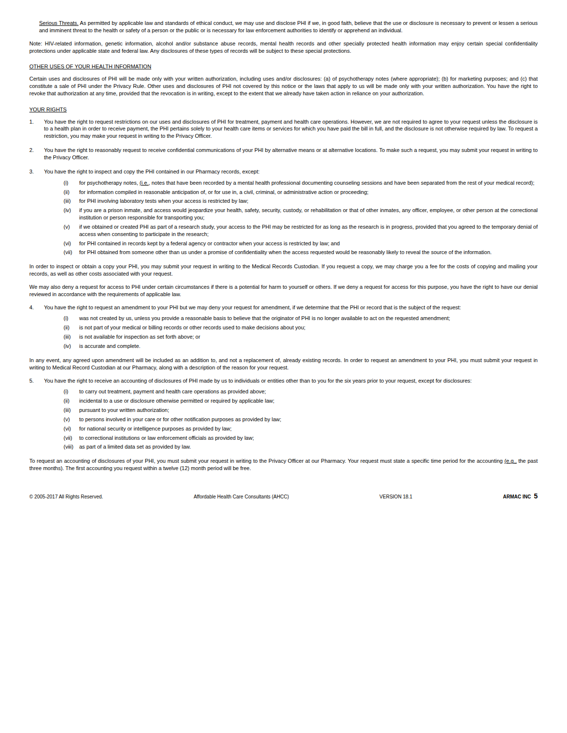Serious Threats. As permitted by applicable law and standards of ethical conduct, we may use and disclose PHI if we, in good faith, believe that the use or disclosure is necessary to prevent or lessen a serious and imminent threat to the health or safety of a person or the public or is necessary for law enforcement authorities to identify or apprehend an individual.
Note: HIV-related information, genetic information, alcohol and/or substance abuse records, mental health records and other specially protected health information may enjoy certain special confidentiality protections under applicable state and federal law. Any disclosures of these types of records will be subject to these special protections.
OTHER USES OF YOUR HEALTH INFORMATION
Certain uses and disclosures of PHI will be made only with your written authorization, including uses and/or disclosures: (a) of psychotherapy notes (where appropriate); (b) for marketing purposes; and (c) that constitute a sale of PHI under the Privacy Rule. Other uses and disclosures of PHI not covered by this notice or the laws that apply to us will be made only with your written authorization. You have the right to revoke that authorization at any time, provided that the revocation is in writing, except to the extent that we already have taken action in reliance on your authorization.
YOUR RIGHTS
1. You have the right to request restrictions on our uses and disclosures of PHI for treatment, payment and health care operations. However, we are not required to agree to your request unless the disclosure is to a health plan in order to receive payment, the PHI pertains solely to your health care items or services for which you have paid the bill in full, and the disclosure is not otherwise required by law. To request a restriction, you may make your request in writing to the Privacy Officer.
2. You have the right to reasonably request to receive confidential communications of your PHI by alternative means or at alternative locations. To make such a request, you may submit your request in writing to the Privacy Officer.
3. You have the right to inspect and copy the PHI contained in our Pharmacy records, except:
(i) for psychotherapy notes, (i.e., notes that have been recorded by a mental health professional documenting counseling sessions and have been separated from the rest of your medical record);
(ii) for information compiled in reasonable anticipation of, or for use in, a civil, criminal, or administrative action or proceeding;
(iii) for PHI involving laboratory tests when your access is restricted by law;
(iv) if you are a prison inmate, and access would jeopardize your health, safety, security, custody, or rehabilitation or that of other inmates, any officer, employee, or other person at the correctional institution or person responsible for transporting you;
(v) if we obtained or created PHI as part of a research study, your access to the PHI may be restricted for as long as the research is in progress, provided that you agreed to the temporary denial of access when consenting to participate in the research;
(vi) for PHI contained in records kept by a federal agency or contractor when your access is restricted by law; and
(vii) for PHI obtained from someone other than us under a promise of confidentiality when the access requested would be reasonably likely to reveal the source of the information.
In order to inspect or obtain a copy your PHI, you may submit your request in writing to the Medical Records Custodian. If you request a copy, we may charge you a fee for the costs of copying and mailing your records, as well as other costs associated with your request.
We may also deny a request for access to PHI under certain circumstances if there is a potential for harm to yourself or others. If we deny a request for access for this purpose, you have the right to have our denial reviewed in accordance with the requirements of applicable law.
4. You have the right to request an amendment to your PHI but we may deny your request for amendment, if we determine that the PHI or record that is the subject of the request:
(i) was not created by us, unless you provide a reasonable basis to believe that the originator of PHI is no longer available to act on the requested amendment;
(ii) is not part of your medical or billing records or other records used to make decisions about you;
(iii) is not available for inspection as set forth above; or
(iv) is accurate and complete.
In any event, any agreed upon amendment will be included as an addition to, and not a replacement of, already existing records. In order to request an amendment to your PHI, you must submit your request in writing to Medical Record Custodian at our Pharmacy, along with a description of the reason for your request.
5. You have the right to receive an accounting of disclosures of PHI made by us to individuals or entities other than to you for the six years prior to your request, except for disclosures:
(i) to carry out treatment, payment and health care operations as provided above;
(ii) incidental to a use or disclosure otherwise permitted or required by applicable law;
(iii) pursuant to your written authorization;
(v) to persons involved in your care or for other notification purposes as provided by law;
(vi) for national security or intelligence purposes as provided by law;
(vii) to correctional institutions or law enforcement officials as provided by law;
(viii) as part of a limited data set as provided by law.
To request an accounting of disclosures of your PHI, you must submit your request in writing to the Privacy Officer at our Pharmacy. Your request must state a specific time period for the accounting (e.g., the past three months). The first accounting you request within a twelve (12) month period will be free.
© 2005-2017 All Rights Reserved. Affordable Health Care Consultants (AHCC) VERSION 18.1 ARMAC INC 5